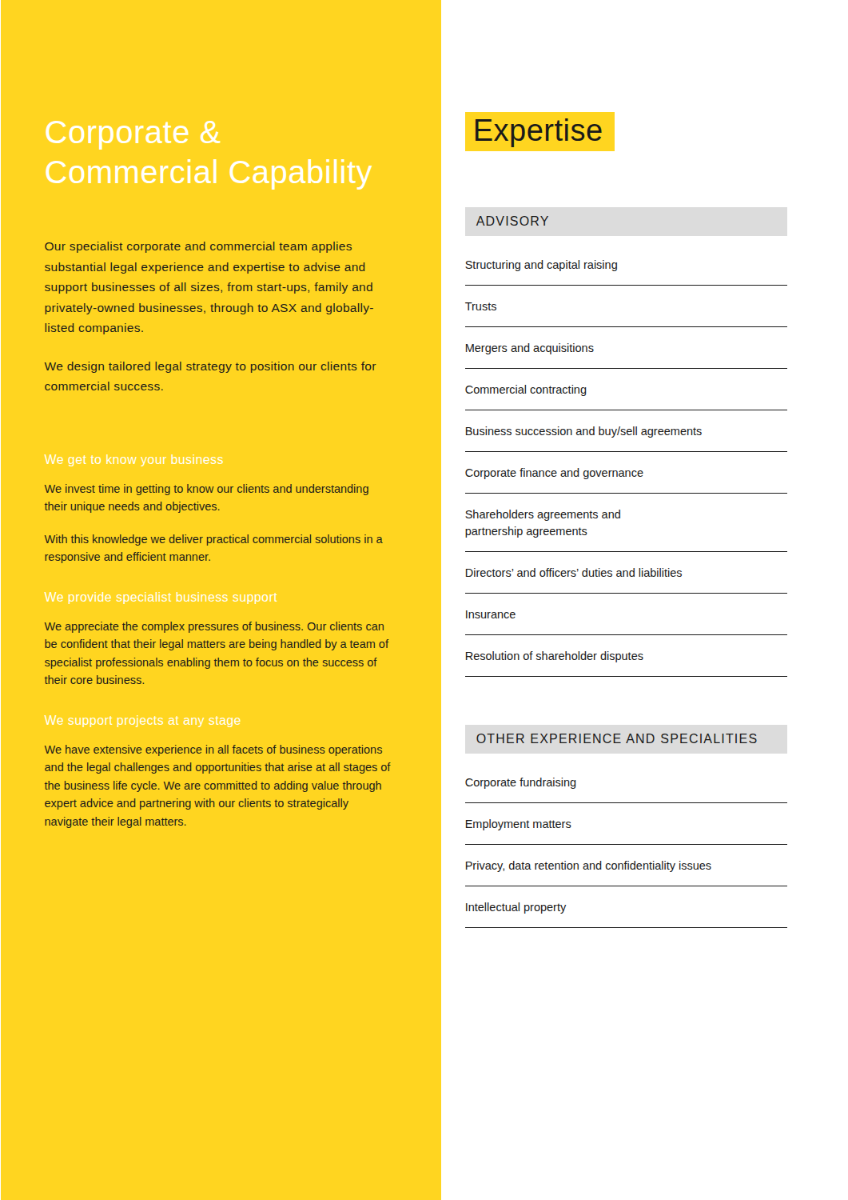Corporate &
Commercial Capability
Our specialist corporate and commercial team applies substantial legal experience and expertise to advise and support businesses of all sizes, from start-ups, family and privately-owned businesses, through to ASX and globally-listed companies.
We design tailored legal strategy to position our clients for commercial success.
We get to know your business
We invest time in getting to know our clients and understanding their unique needs and objectives.
With this knowledge we deliver practical commercial solutions in a responsive and efficient manner.
We provide specialist business support
We appreciate the complex pressures of business. Our clients can be confident that their legal matters are being handled by a team of specialist professionals enabling them to focus on the success of their core business.
We support projects at any stage
We have extensive experience in all facets of business operations and the legal challenges and opportunities that arise at all stages of the business life cycle. We are committed to adding value through expert advice and partnering with our clients to strategically navigate their legal matters.
Expertise
ADVISORY
Structuring and capital raising
Trusts
Mergers and acquisitions
Commercial contracting
Business succession and buy/sell agreements
Corporate finance and governance
Shareholders agreements and
partnership agreements
Directors’ and officers’ duties and liabilities
Insurance
Resolution of shareholder disputes
OTHER EXPERIENCE AND SPECIALITIES
Corporate fundraising
Employment matters
Privacy, data retention and confidentiality issues
Intellectual property